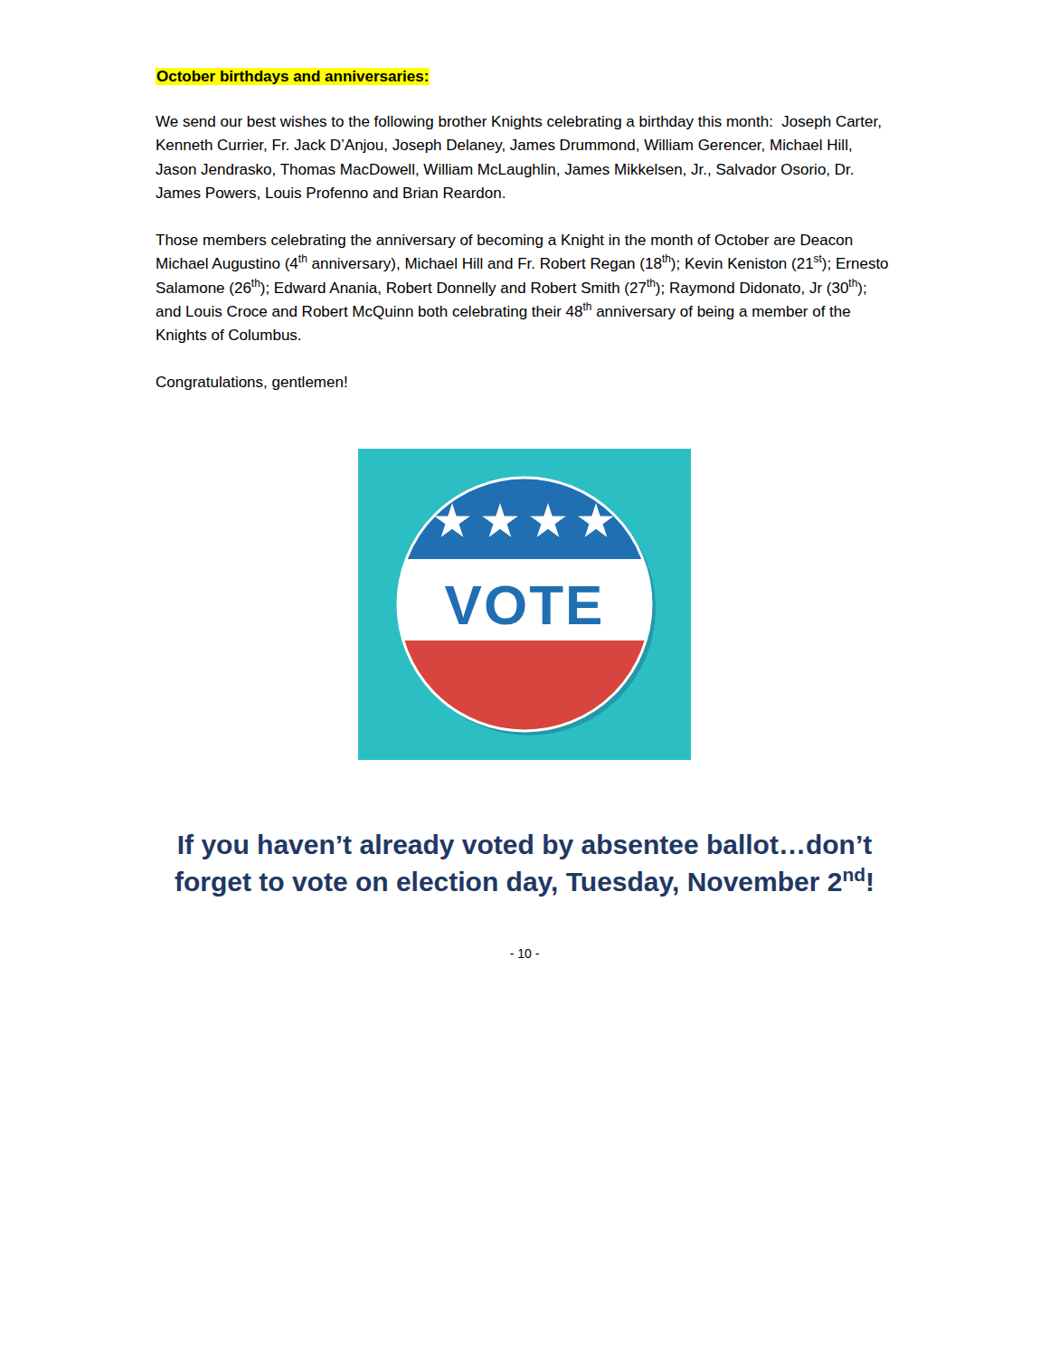October birthdays and anniversaries:
We send our best wishes to the following brother Knights celebrating a birthday this month: Joseph Carter, Kenneth Currier, Fr. Jack D’Anjou, Joseph Delaney, James Drummond, William Gerencer, Michael Hill, Jason Jendrasko, Thomas MacDowell, William McLaughlin, James Mikkelsen, Jr., Salvador Osorio, Dr. James Powers, Louis Profenno and Brian Reardon.
Those members celebrating the anniversary of becoming a Knight in the month of October are Deacon Michael Augustino (4th anniversary), Michael Hill and Fr. Robert Regan (18th); Kevin Keniston (21st); Ernesto Salamone (26th); Edward Anania, Robert Donnelly and Robert Smith (27th); Raymond Didonato, Jr (30th); and Louis Croce and Robert McQuinn both celebrating their 48th anniversary of being a member of the Knights of Columbus.
Congratulations, gentlemen!
VOTE
If you haven’t already voted by absentee ballot…don’t forget to vote on election day, Tuesday, November 2nd!
- 10 -